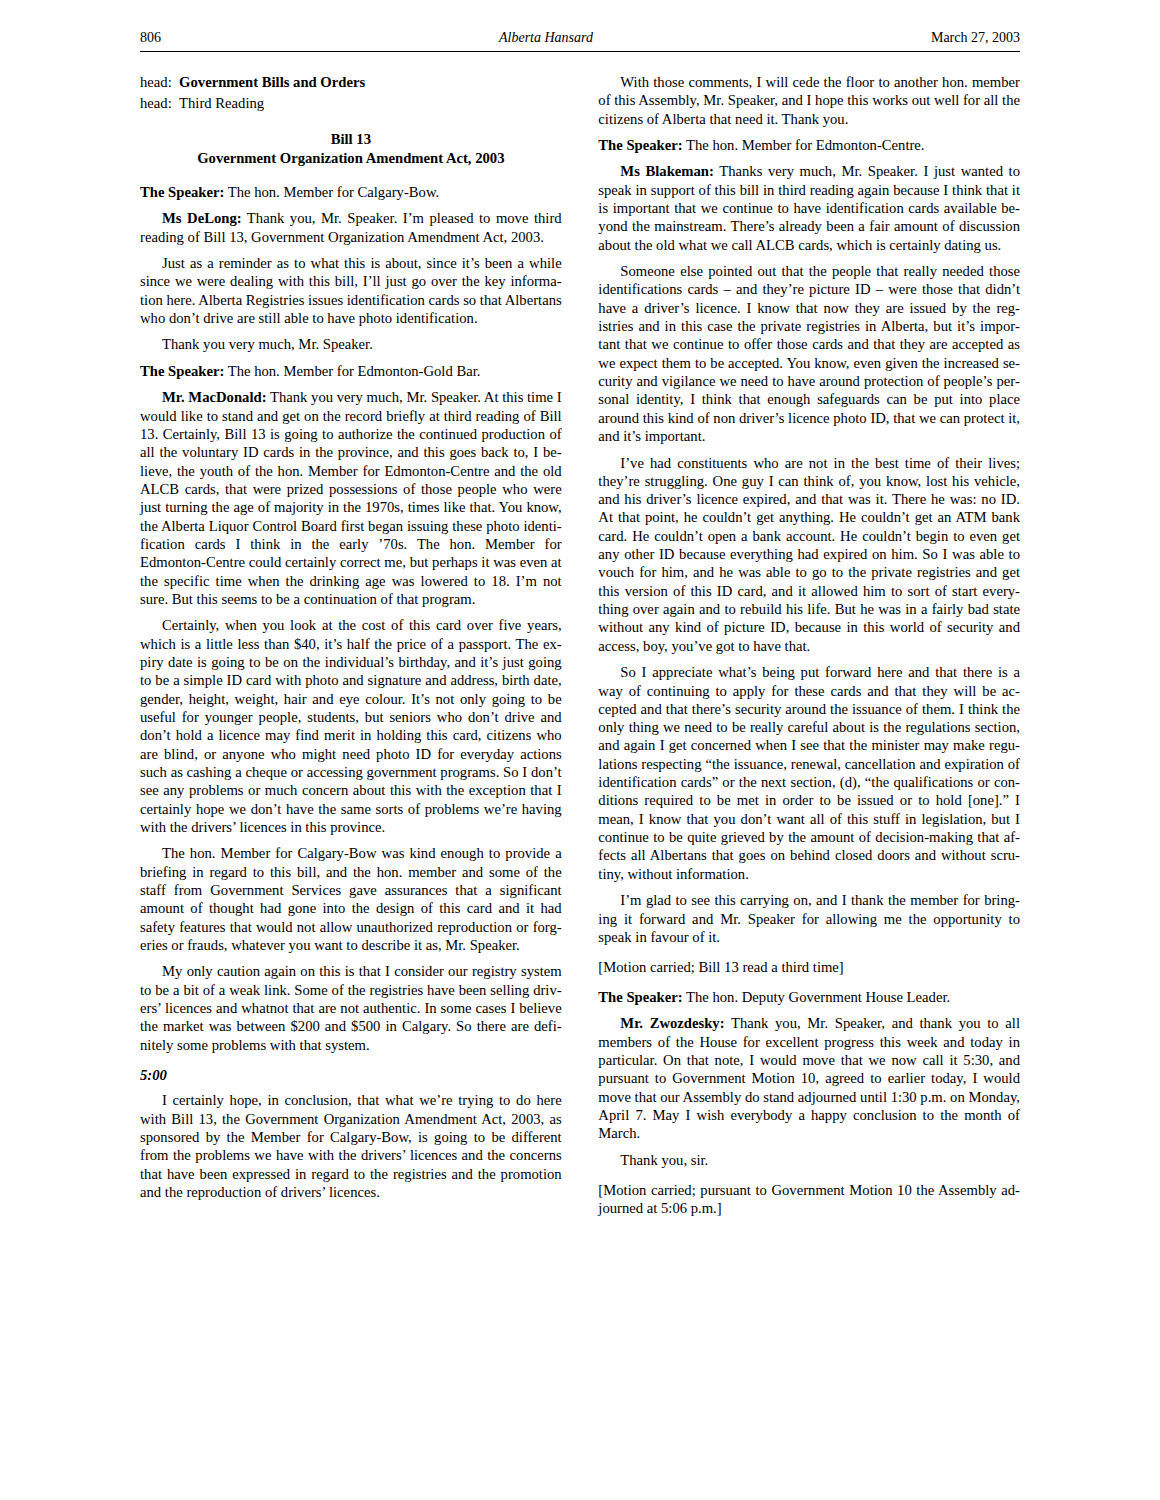806 Alberta Hansard March 27, 2003
head: Government Bills and Orders
head: Third Reading
Bill 13
Government Organization Amendment Act, 2003
The Speaker: The hon. Member for Calgary-Bow.
Ms DeLong: Thank you, Mr. Speaker. I’m pleased to move third reading of Bill 13, Government Organization Amendment Act, 2003.
Just as a reminder as to what this is about, since it’s been a while since we were dealing with this bill, I’ll just go over the key information here. Alberta Registries issues identification cards so that Albertans who don’t drive are still able to have photo identification.
Thank you very much, Mr. Speaker.
The Speaker: The hon. Member for Edmonton-Gold Bar.
Mr. MacDonald: Thank you very much, Mr. Speaker. At this time I would like to stand and get on the record briefly at third reading of Bill 13. Certainly, Bill 13 is going to authorize the continued production of all the voluntary ID cards in the province, and this goes back to, I believe, the youth of the hon. Member for Edmonton-Centre and the old ALCB cards, that were prized possessions of those people who were just turning the age of majority in the 1970s, times like that. You know, the Alberta Liquor Control Board first began issuing these photo identification cards I think in the early ’70s. The hon. Member for Edmonton-Centre could certainly correct me, but perhaps it was even at the specific time when the drinking age was lowered to 18. I’m not sure. But this seems to be a continuation of that program.
Certainly, when you look at the cost of this card over five years, which is a little less than $40, it’s half the price of a passport. The expiry date is going to be on the individual’s birthday, and it’s just going to be a simple ID card with photo and signature and address, birth date, gender, height, weight, hair and eye colour. It’s not only going to be useful for younger people, students, but seniors who don’t drive and don’t hold a licence may find merit in holding this card, citizens who are blind, or anyone who might need photo ID for everyday actions such as cashing a cheque or accessing government programs. So I don’t see any problems or much concern about this with the exception that I certainly hope we don’t have the same sorts of problems we’re having with the drivers’ licences in this province.
The hon. Member for Calgary-Bow was kind enough to provide a briefing in regard to this bill, and the hon. member and some of the staff from Government Services gave assurances that a significant amount of thought had gone into the design of this card and it had safety features that would not allow unauthorized reproduction or forgeries or frauds, whatever you want to describe it as, Mr. Speaker.
My only caution again on this is that I consider our registry system to be a bit of a weak link. Some of the registries have been selling drivers’ licences and whatnot that are not authentic. In some cases I believe the market was between $200 and $500 in Calgary. So there are definitely some problems with that system.
5:00
I certainly hope, in conclusion, that what we’re trying to do here with Bill 13, the Government Organization Amendment Act, 2003, as sponsored by the Member for Calgary-Bow, is going to be different from the problems we have with the drivers’ licences and the concerns that have been expressed in regard to the registries and the promotion and the reproduction of drivers’ licences.
With those comments, I will cede the floor to another hon. member of this Assembly, Mr. Speaker, and I hope this works out well for all the citizens of Alberta that need it. Thank you.
The Speaker: The hon. Member for Edmonton-Centre.
Ms Blakeman: Thanks very much, Mr. Speaker. I just wanted to speak in support of this bill in third reading again because I think that it is important that we continue to have identification cards available beyond the mainstream. There’s already been a fair amount of discussion about the old what we call ALCB cards, which is certainly dating us.
Someone else pointed out that the people that really needed those identifications cards – and they’re picture ID – were those that didn’t have a driver’s licence. I know that now they are issued by the registries and in this case the private registries in Alberta, but it’s important that we continue to offer those cards and that they are accepted as we expect them to be accepted. You know, even given the increased security and vigilance we need to have around protection of people’s personal identity, I think that enough safeguards can be put into place around this kind of non driver’s licence photo ID, that we can protect it, and it’s important.
I’ve had constituents who are not in the best time of their lives; they’re struggling. One guy I can think of, you know, lost his vehicle, and his driver’s licence expired, and that was it. There he was: no ID. At that point, he couldn’t get anything. He couldn’t get an ATM bank card. He couldn’t open a bank account. He couldn’t begin to even get any other ID because everything had expired on him. So I was able to vouch for him, and he was able to go to the private registries and get this version of this ID card, and it allowed him to sort of start everything over again and to rebuild his life. But he was in a fairly bad state without any kind of picture ID, because in this world of security and access, boy, you’ve got to have that.
So I appreciate what’s being put forward here and that there is a way of continuing to apply for these cards and that they will be accepted and that there’s security around the issuance of them. I think the only thing we need to be really careful about is the regulations section, and again I get concerned when I see that the minister may make regulations respecting “the issuance, renewal, cancellation and expiration of identification cards” or the next section, (d), “the qualifications or conditions required to be met in order to be issued or to hold [one].” I mean, I know that you don’t want all of this stuff in legislation, but I continue to be quite grieved by the amount of decision-making that affects all Albertans that goes on behind closed doors and without scrutiny, without information.
I’m glad to see this carrying on, and I thank the member for bringing it forward and Mr. Speaker for allowing me the opportunity to speak in favour of it.
[Motion carried; Bill 13 read a third time]
The Speaker: The hon. Deputy Government House Leader.
Mr. Zwozdesky: Thank you, Mr. Speaker, and thank you to all members of the House for excellent progress this week and today in particular. On that note, I would move that we now call it 5:30, and pursuant to Government Motion 10, agreed to earlier today, I would move that our Assembly do stand adjourned until 1:30 p.m. on Monday, April 7. May I wish everybody a happy conclusion to the month of March.
Thank you, sir.
[Motion carried; pursuant to Government Motion 10 the Assembly adjourned at 5:06 p.m.]